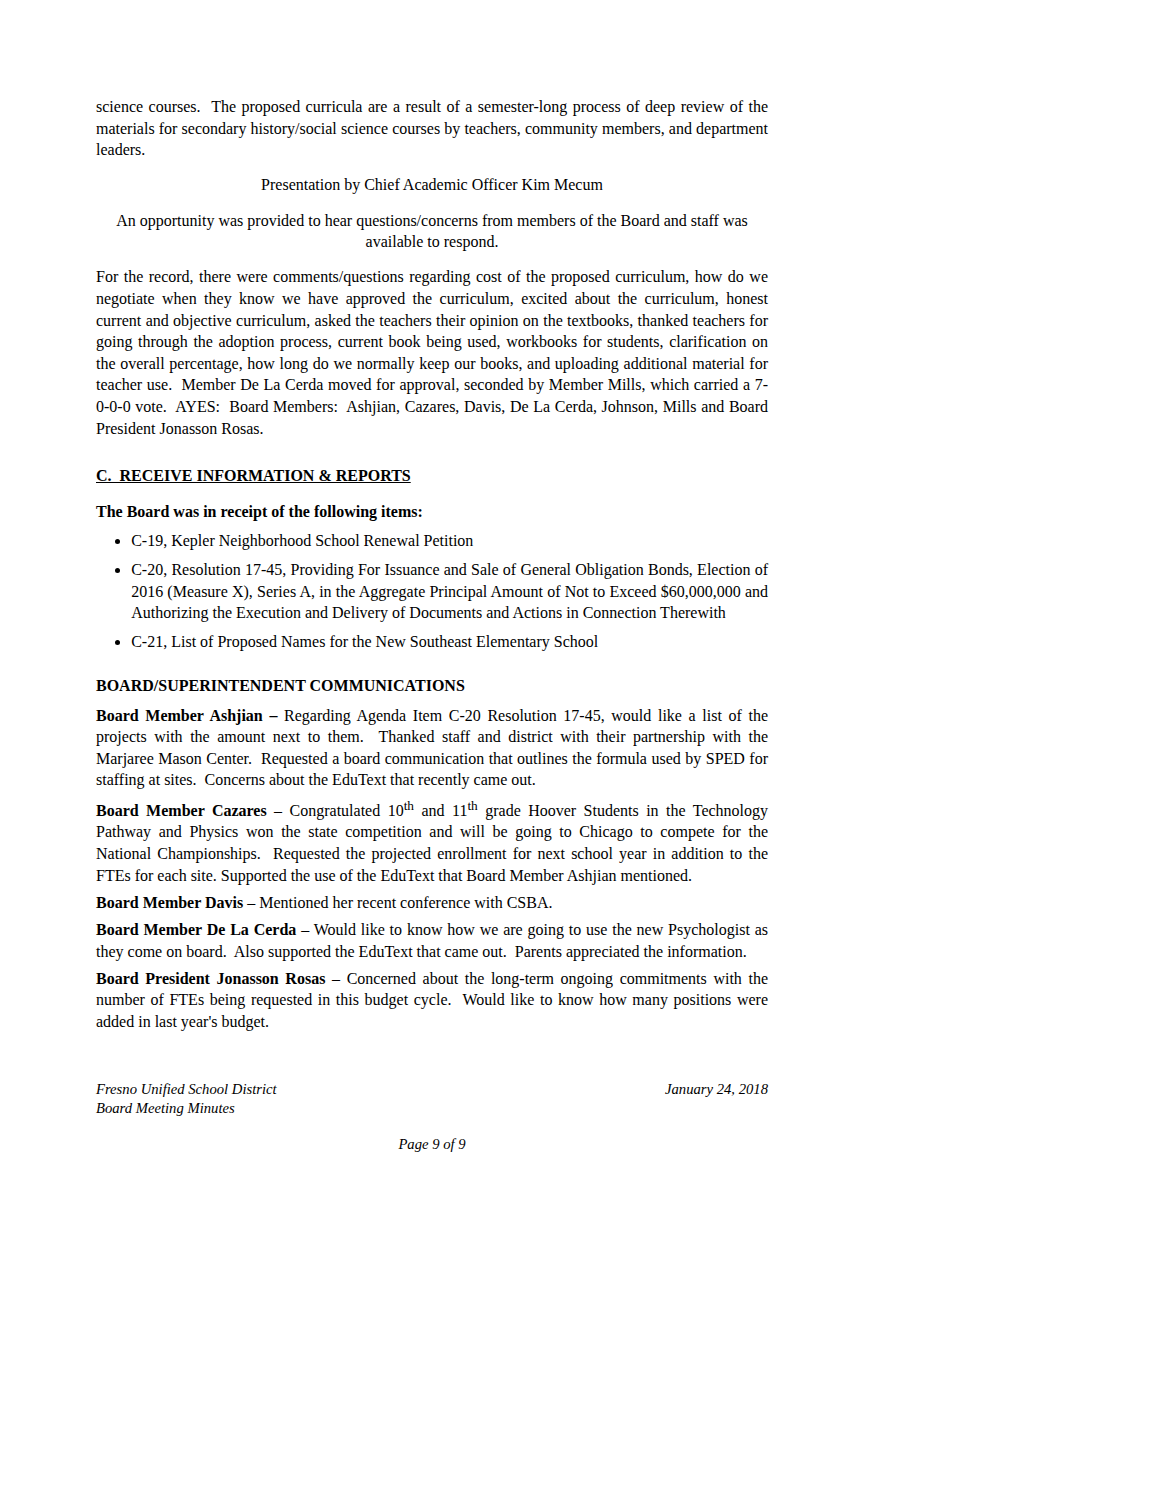science courses. The proposed curricula are a result of a semester-long process of deep review of the materials for secondary history/social science courses by teachers, community members, and department leaders.
Presentation by Chief Academic Officer Kim Mecum
An opportunity was provided to hear questions/concerns from members of the Board and staff was available to respond.
For the record, there were comments/questions regarding cost of the proposed curriculum, how do we negotiate when they know we have approved the curriculum, excited about the curriculum, honest current and objective curriculum, asked the teachers their opinion on the textbooks, thanked teachers for going through the adoption process, current book being used, workbooks for students, clarification on the overall percentage, how long do we normally keep our books, and uploading additional material for teacher use. Member De La Cerda moved for approval, seconded by Member Mills, which carried a 7-0-0-0 vote. AYES: Board Members: Ashjian, Cazares, Davis, De La Cerda, Johnson, Mills and Board President Jonasson Rosas.
C. RECEIVE INFORMATION & REPORTS
The Board was in receipt of the following items:
C-19, Kepler Neighborhood School Renewal Petition
C-20, Resolution 17-45, Providing For Issuance and Sale of General Obligation Bonds, Election of 2016 (Measure X), Series A, in the Aggregate Principal Amount of Not to Exceed $60,000,000 and Authorizing the Execution and Delivery of Documents and Actions in Connection Therewith
C-21, List of Proposed Names for the New Southeast Elementary School
BOARD/SUPERINTENDENT COMMUNICATIONS
Board Member Ashjian – Regarding Agenda Item C-20 Resolution 17-45, would like a list of the projects with the amount next to them. Thanked staff and district with their partnership with the Marjaree Mason Center. Requested a board communication that outlines the formula used by SPED for staffing at sites. Concerns about the EduText that recently came out.
Board Member Cazares – Congratulated 10th and 11th grade Hoover Students in the Technology Pathway and Physics won the state competition and will be going to Chicago to compete for the National Championships. Requested the projected enrollment for next school year in addition to the FTEs for each site. Supported the use of the EduText that Board Member Ashjian mentioned.
Board Member Davis – Mentioned her recent conference with CSBA.
Board Member De La Cerda – Would like to know how we are going to use the new Psychologist as they come on board. Also supported the EduText that came out. Parents appreciated the information.
Board President Jonasson Rosas – Concerned about the long-term ongoing commitments with the number of FTEs being requested in this budget cycle. Would like to know how many positions were added in last year's budget.
Fresno Unified School District
Board Meeting Minutes January 24, 2018
Page 9 of 9